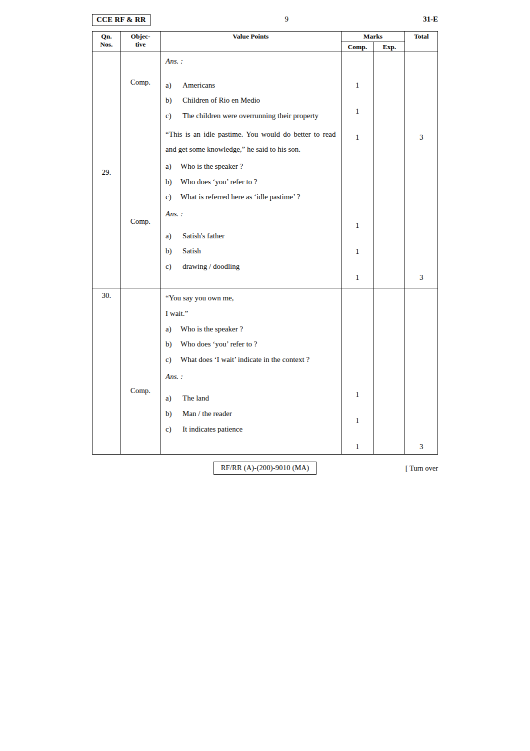CCE RF & RR
9
31-E
| Qn. Nos. | Objec- tive | Value Points | Marks | Total |
| --- | --- | --- | --- | --- |
| Comp. | Exp. |
| 29. | Comp. Comp. | Ans. : a) Americans b) Children of Rio en Medio c) The children were overrunning their property “This is an idle pastime. You would do better to read and get some knowledge,” he said to his son. a) Who is the speaker ? b) Who does ‘you’ refer to ? c) What is referred here as ‘idle pastime’ ? Ans. : a) Satish's father b) Satish c) drawing / doodling | 1 1 1 1 1 1 | | 3 3 |
| 30. | Comp. | “You say you own me, I wait.” a) Who is the speaker ? b) Who does ‘you’ refer to ? c) What does ‘I wait’ indicate in the context ? Ans. : a) The land b) Man / the reader c) It indicates patience | 1 1 1 | | 3 |
RF/RR (A)-(200)-9010 (MA)
[ Turn over